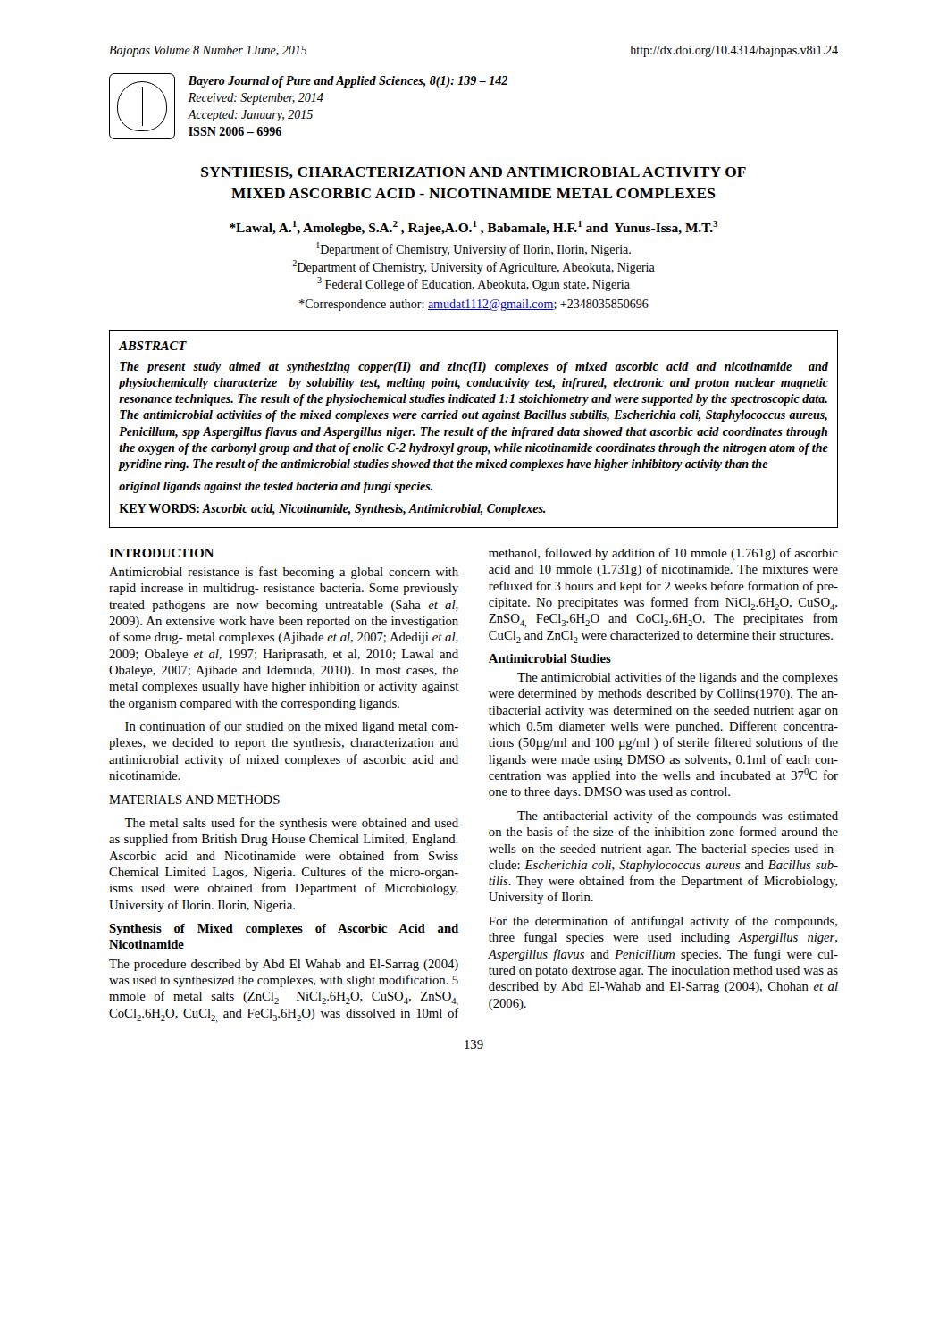Bajopas Volume 8 Number 1June, 2015 http://dx.doi.org/10.4314/bajopas.v8i1.24
Bayero Journal of Pure and Applied Sciences, 8(1): 139 – 142
Received: September, 2014
Accepted: January, 2015
ISSN 2006 – 6996
Synthesis, Characterization and Antimicrobial Activity of
Mixed Ascorbic Acid - Nicotinamide Metal Complexes
*Lawal, A.1, Amolegbe, S.A.2 , Rajee,A.O.1 , Babamale, H.F.1 and Yunus-Issa, M.T.3
1Department of Chemistry, University of Ilorin, Ilorin, Nigeria.
2Department of Chemistry, University of Agriculture, Abeokuta, Nigeria
3 Federal College of Education, Abeokuta, Ogun state, Nigeria
*Correspondence author: amudat1112@gmail.com; +2348035850696
ABSTRACT
The present study aimed at synthesizing copper(II) and zinc(II) complexes of mixed ascorbic acid and nicotinamide and physiochemically characterize by solubility test, melting point, conductivity test, infrared, electronic and proton nuclear magnetic resonance techniques. The result of the physiochemical studies indicated 1:1 stoichiometry and were supported by the spectroscopic data. The antimicrobial activities of the mixed complexes were carried out against Bacillus subtilis, Escherichia coli, Staphylococcus aureus, Penicillum, spp Aspergillus flavus and Aspergillus niger. The result of the infrared data showed that ascorbic acid coordinates through the oxygen of the carbonyl group and that of enolic C-2 hydroxyl group, while nicotinamide coordinates through the nitrogen atom of the pyridine ring. The result of the antimicrobial studies showed that the mixed complexes have higher inhibitory activity than the
original ligands against the tested bacteria and fungi species.
KEY WORDS: Ascorbic acid, Nicotinamide, Synthesis, Antimicrobial, Complexes.
INTRODUCTION
Antimicrobial resistance is fast becoming a global concern with rapid increase in multidrug- resistance bacteria. Some previously treated pathogens are now becoming untreatable (Saha et al, 2009). An extensive work have been reported on the investigation of some drug- metal complexes (Ajibade et al, 2007; Adediji et al, 2009; Obaleye et al, 1997; Hariprasath, et al, 2010; Lawal and Obaleye, 2007; Ajibade and Idemuda, 2010). In most cases, the metal complexes usually have higher inhibition or activity against the organism compared with the corresponding ligands.
In continuation of our studied on the mixed ligand metal complexes, we decided to report the synthesis, characterization and antimicrobial activity of mixed complexes of ascorbic acid and nicotinamide.
MATERIALS AND METHODS
The metal salts used for the synthesis were obtained and used as supplied from British Drug House Chemical Limited, England. Ascorbic acid and Nicotinamide were obtained from Swiss Chemical Limited Lagos, Nigeria. Cultures of the micro-organisms used were obtained from Department of Microbiology, University of Ilorin. Ilorin, Nigeria.
Synthesis of Mixed complexes of Ascorbic Acid and Nicotinamide
The procedure described by Abd El Wahab and El-Sarrag (2004) was used to synthesized the complexes, with slight modification. 5 mmole of metal salts (ZnCl2 NiCl2.6H2O, CuSO4, ZnSO4, CoCl2.6H2O, CuCl2, and FeCl3.6H2O) was dissolved in 10ml of methanol, followed by addition of 10 mmole (1.761g) of ascorbic acid and 10 mmole (1.731g) of nicotinamide. The mixtures were refluxed for 3 hours and kept for 2 weeks before formation of precipitate. No precipitates was formed from NiCl2.6H2O, CuSO4, ZnSO4, FeCl3.6H2O and CoCl2.6H2O. The precipitates from CuCl2 and ZnCl2 were characterized to determine their structures.
Antimicrobial Studies
The antimicrobial activities of the ligands and the complexes were determined by methods described by Collins(1970). The antibacterial activity was determined on the seeded nutrient agar on which 0.5m diameter wells were punched. Different concentrations (50µg/ml and 100 µg/ml ) of sterile filtered solutions of the ligands were made using DMSO as solvents, 0.1ml of each concentration was applied into the wells and incubated at 370C for one to three days. DMSO was used as control.
The antibacterial activity of the compounds was estimated on the basis of the size of the inhibition zone formed around the wells on the seeded nutrient agar. The bacterial species used include: Escherichia coli, Staphylococcus aureus and Bacillus subtilis. They were obtained from the Department of Microbiology, University of Ilorin.
For the determination of antifungal activity of the compounds, three fungal species were used including Aspergillus niger, Aspergillus flavus and Penicillium species. The fungi were cultured on potato dextrose agar. The inoculation method used was as described by Abd El-Wahab and El-Sarrag (2004), Chohan et al (2006).
139